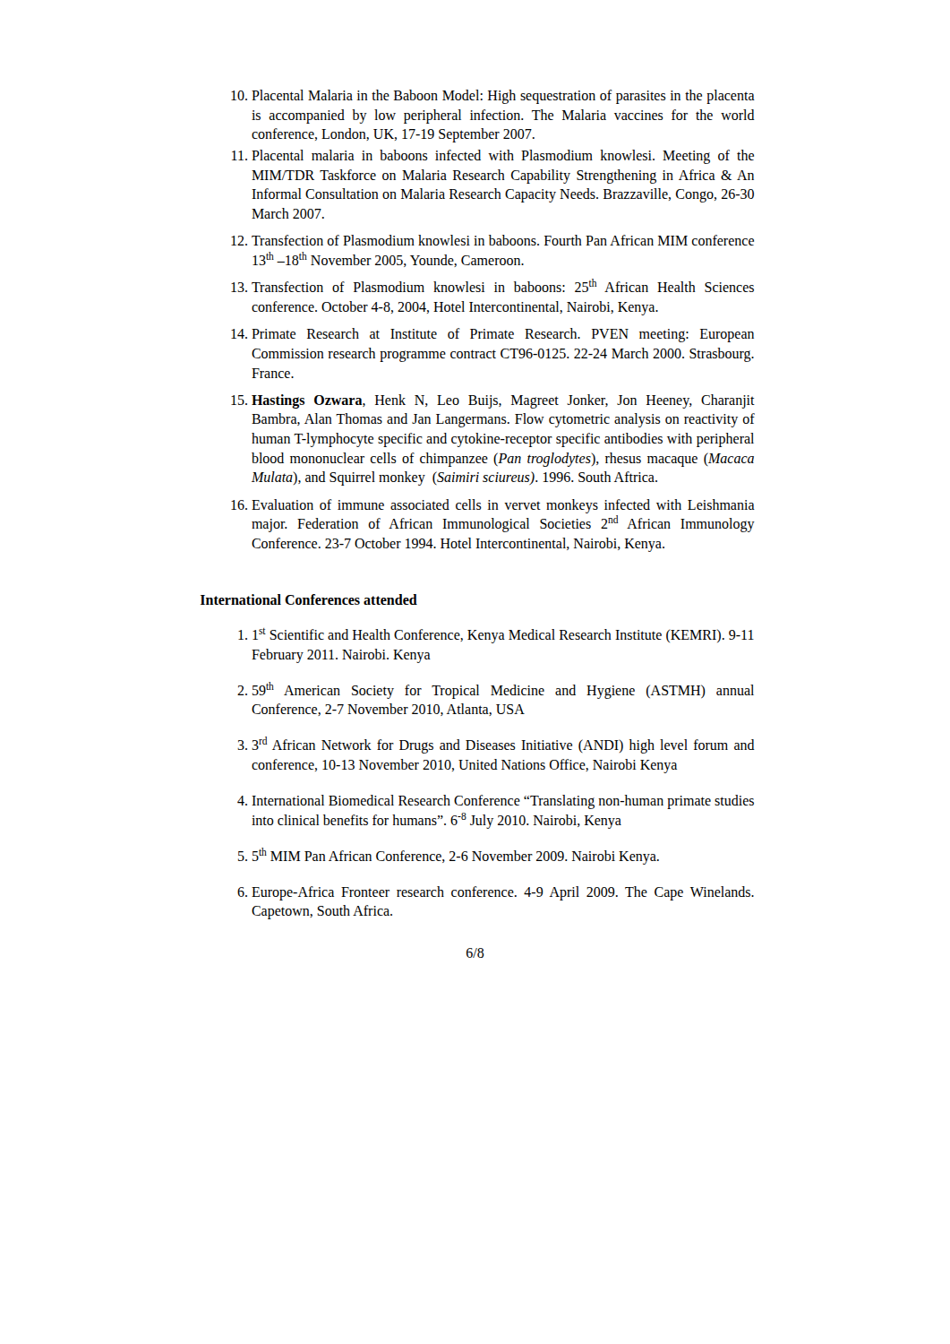Placental Malaria in the Baboon Model: High sequestration of parasites in the placenta is accompanied by low peripheral infection. The Malaria vaccines for the world conference, London, UK, 17-19 September 2007.
Placental malaria in baboons infected with Plasmodium knowlesi. Meeting of the MIM/TDR Taskforce on Malaria Research Capability Strengthening in Africa & An Informal Consultation on Malaria Research Capacity Needs. Brazzaville, Congo, 26-30 March 2007.
Transfection of Plasmodium knowlesi in baboons. Fourth Pan African MIM conference 13th –18th November 2005, Younde, Cameroon.
Transfection of Plasmodium knowlesi in baboons: 25th African Health Sciences conference. October 4-8, 2004, Hotel Intercontinental, Nairobi, Kenya.
Primate Research at Institute of Primate Research. PVEN meeting: European Commission research programme contract CT96-0125. 22-24 March 2000. Strasbourg. France.
Hastings Ozwara, Henk N, Leo Buijs, Magreet Jonker, Jon Heeney, Charanjit Bambra, Alan Thomas and Jan Langermans. Flow cytometric analysis on reactivity of human T-lymphocyte specific and cytokine-receptor specific antibodies with peripheral blood mononuclear cells of chimpanzee (Pan troglodytes), rhesus macaque (Macaca Mulata), and Squirrel monkey (Saimiri sciureus). 1996. South Aftrica.
Evaluation of immune associated cells in vervet monkeys infected with Leishmania major. Federation of African Immunological Societies 2nd African Immunology Conference. 23-7 October 1994. Hotel Intercontinental, Nairobi, Kenya.
International Conferences attended
1st Scientific and Health Conference, Kenya Medical Research Institute (KEMRI). 9-11 February 2011. Nairobi. Kenya
59th American Society for Tropical Medicine and Hygiene (ASTMH) annual Conference, 2-7 November 2010, Atlanta, USA
3rd African Network for Drugs and Diseases Initiative (ANDI) high level forum and conference, 10-13 November 2010, United Nations Office, Nairobi Kenya
International Biomedical Research Conference “Translating non-human primate studies into clinical benefits for humans”. 6-8 July 2010. Nairobi, Kenya
5th MIM Pan African Conference, 2-6 November 2009. Nairobi Kenya.
Europe-Africa Fronteer research conference. 4-9 April 2009. The Cape Winelands. Capetown, South Africa.
6/8